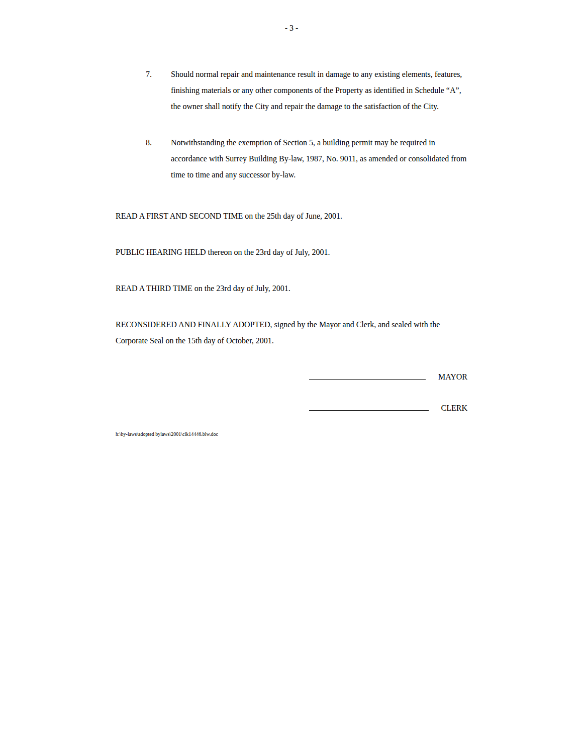- 3 -
7. Should normal repair and maintenance result in damage to any existing elements, features, finishing materials or any other components of the Property as identified in Schedule “A”, the owner shall notify the City and repair the damage to the satisfaction of the City.
8. Notwithstanding the exemption of Section 5, a building permit may be required in accordance with Surrey Building By-law, 1987, No. 9011, as amended or consolidated from time to time and any successor by-law.
READ A FIRST AND SECOND TIME on the 25th day of June, 2001.
PUBLIC HEARING HELD thereon on the 23rd day of July, 2001.
READ A THIRD TIME on the 23rd day of July, 2001.
RECONSIDERED AND FINALLY ADOPTED, signed by the Mayor and Clerk, and sealed with the Corporate Seal on the 15th day of October, 2001.
MAYOR
CLERK
h:\by-laws\adopted bylaws\2001\clk14446.blw.doc